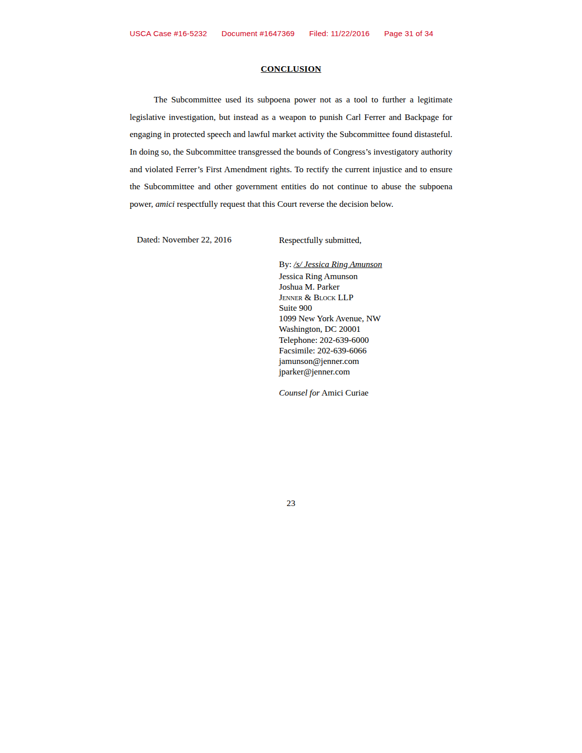USCA Case #16-5232 Document #1647369 Filed: 11/22/2016 Page 31 of 34
CONCLUSION
The Subcommittee used its subpoena power not as a tool to further a legitimate legislative investigation, but instead as a weapon to punish Carl Ferrer and Backpage for engaging in protected speech and lawful market activity the Subcommittee found distasteful. In doing so, the Subcommittee transgressed the bounds of Congress’s investigatory authority and violated Ferrer’s First Amendment rights. To rectify the current injustice and to ensure the Subcommittee and other government entities do not continue to abuse the subpoena power, amici respectfully request that this Court reverse the decision below.
Dated: November 22, 2016
Respectfully submitted,
By: /s/ Jessica Ring Amunson
Jessica Ring Amunson
Joshua M. Parker
Jenner & Block LLP
Suite 900
1099 New York Avenue, NW
Washington, DC 20001
Telephone: 202-639-6000
Facsimile: 202-639-6066
jamunson@jenner.com
jparker@jenner.com
Counsel for Amici Curiae
23